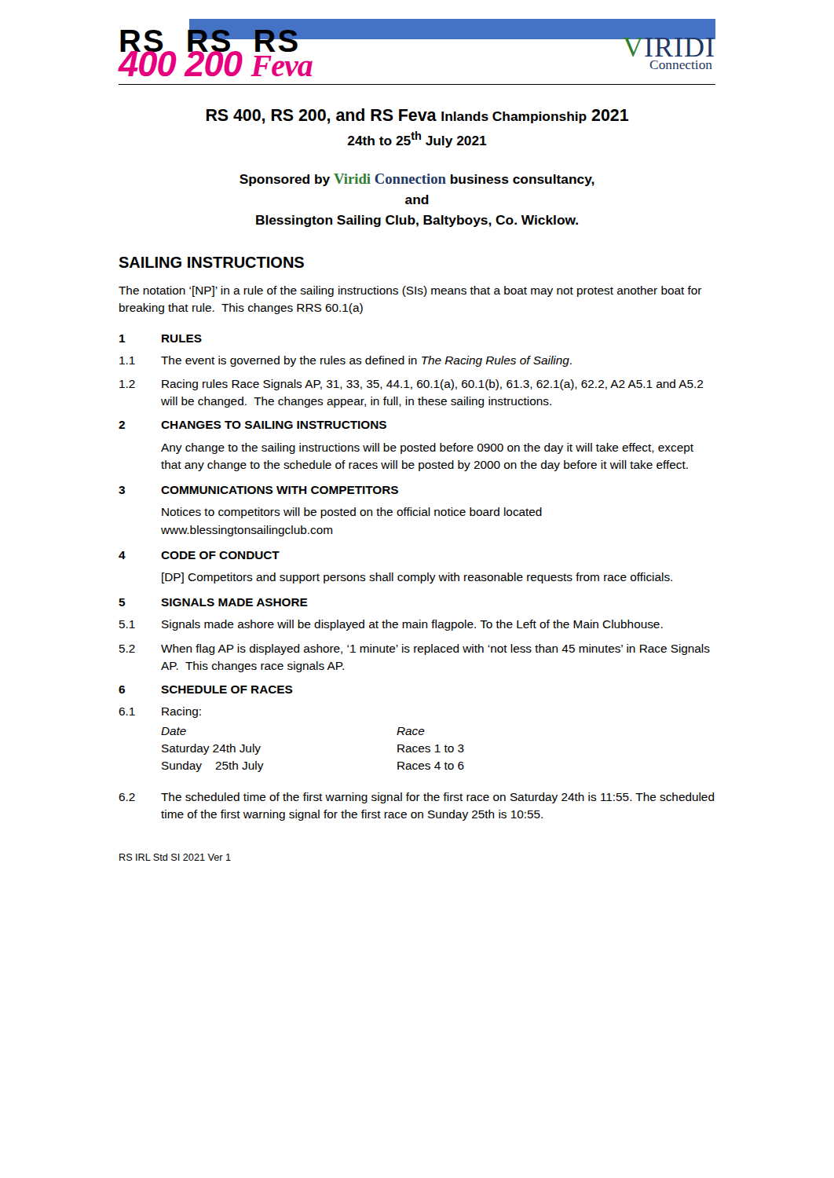RS RS RS 400 200 Feva
VIRIDI
Connection
RS 400, RS 200, and RS Feva Inlands Championship 2021
24th to 25th July 2021
Sponsored by Viridi Connection business consultancy,
and
Blessington Sailing Club, Baltyboys, Co. Wicklow.
SAILING INSTRUCTIONS
The notation ‘[NP]’ in a rule of the sailing instructions (SIs) means that a boat may not protest another boat for breaking that rule. This changes RRS 60.1(a)
1
Rules
1.1
The event is governed by the rules as defined in The Racing Rules of Sailing.
1.2
Racing rules Race Signals AP, 31, 33, 35, 44.1, 60.1(a), 60.1(b), 61.3, 62.1(a), 62.2, A2 A5.1 and A5.2 will be changed. The changes appear, in full, in these sailing instructions.
2
Changes to Sailing Instructions
Any change to the sailing instructions will be posted before 0900 on the day it will take effect, except that any change to the schedule of races will be posted by 2000 on the day before it will take effect.
3
Communications with Competitors
Notices to competitors will be posted on the official notice board located www.blessingtonsailingclub.com
4
Code of Conduct
[DP] Competitors and support persons shall comply with reasonable requests from race officials.
5
Signals Made Ashore
5.1
Signals made ashore will be displayed at the main flagpole. To the Left of the Main Clubhouse.
5.2
When flag AP is displayed ashore, ‘1 minute’ is replaced with ‘not less than 45 minutes’ in Race Signals AP. This changes race signals AP.
6
Schedule of Races
6.1
Racing:
| Date | Race |
| Saturday 24th July | Races 1 to 3 |
| Sunday 25th July | Races 4 to 6 |
6.2
The scheduled time of the first warning signal for the first race on Saturday 24th is 11:55. The scheduled time of the first warning signal for the first race on Sunday 25th is 10:55.
RS IRL Std SI 2021 Ver 1